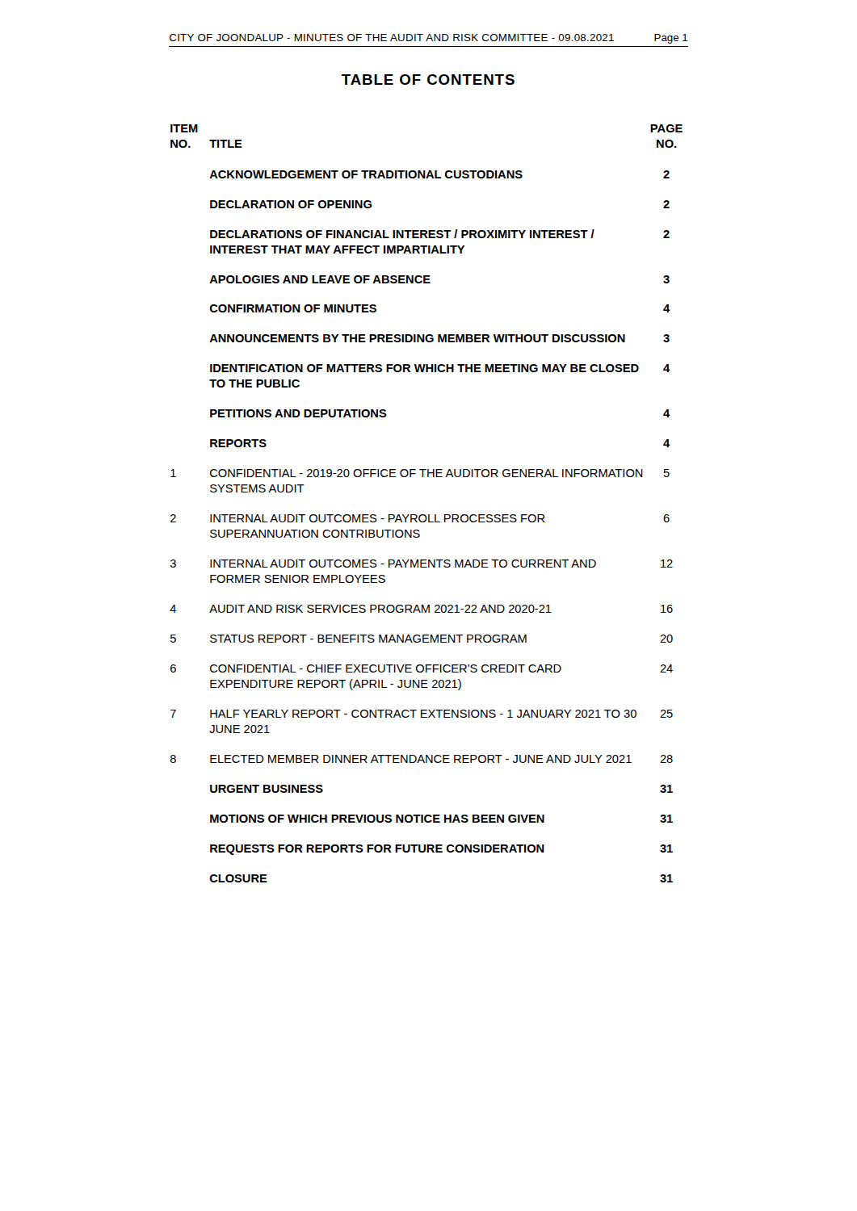Page 1 CITY OF JOONDALUP - MINUTES OF THE AUDIT AND RISK COMMITTEE - 09.08.2021
TABLE OF CONTENTS
| ITEM NO. | TITLE | PAGE NO. |
| --- | --- | --- |
| | ACKNOWLEDGEMENT OF TRADITIONAL CUSTODIANS | 2 |
| | DECLARATION OF OPENING | 2 |
| | DECLARATIONS OF FINANCIAL INTEREST / PROXIMITY INTEREST / INTEREST THAT MAY AFFECT IMPARTIALITY | 2 |
| | APOLOGIES AND LEAVE OF ABSENCE | 3 |
| | CONFIRMATION OF MINUTES | 4 |
| | ANNOUNCEMENTS BY THE PRESIDING MEMBER WITHOUT DISCUSSION | 3 |
| | IDENTIFICATION OF MATTERS FOR WHICH THE MEETING MAY BE CLOSED TO THE PUBLIC | 4 |
| | PETITIONS AND DEPUTATIONS | 4 |
| | REPORTS | 4 |
| 1 | CONFIDENTIAL - 2019-20 OFFICE OF THE AUDITOR GENERAL INFORMATION SYSTEMS AUDIT | 5 |
| 2 | INTERNAL AUDIT OUTCOMES - PAYROLL PROCESSES FOR SUPERANNUATION CONTRIBUTIONS | 6 |
| 3 | INTERNAL AUDIT OUTCOMES - PAYMENTS MADE TO CURRENT AND FORMER SENIOR EMPLOYEES | 12 |
| 4 | AUDIT AND RISK SERVICES PROGRAM 2021-22 AND 2020-21 | 16 |
| 5 | STATUS REPORT - BENEFITS MANAGEMENT PROGRAM | 20 |
| 6 | CONFIDENTIAL - CHIEF EXECUTIVE OFFICER'S CREDIT CARD EXPENDITURE REPORT (APRIL - JUNE 2021) | 24 |
| 7 | HALF YEARLY REPORT - CONTRACT EXTENSIONS - 1 JANUARY 2021 TO 30 JUNE 2021 | 25 |
| 8 | ELECTED MEMBER DINNER ATTENDANCE REPORT - JUNE AND JULY 2021 | 28 |
| | URGENT BUSINESS | 31 |
| | MOTIONS OF WHICH PREVIOUS NOTICE HAS BEEN GIVEN | 31 |
| | REQUESTS FOR REPORTS FOR FUTURE CONSIDERATION | 31 |
| | CLOSURE | 31 |